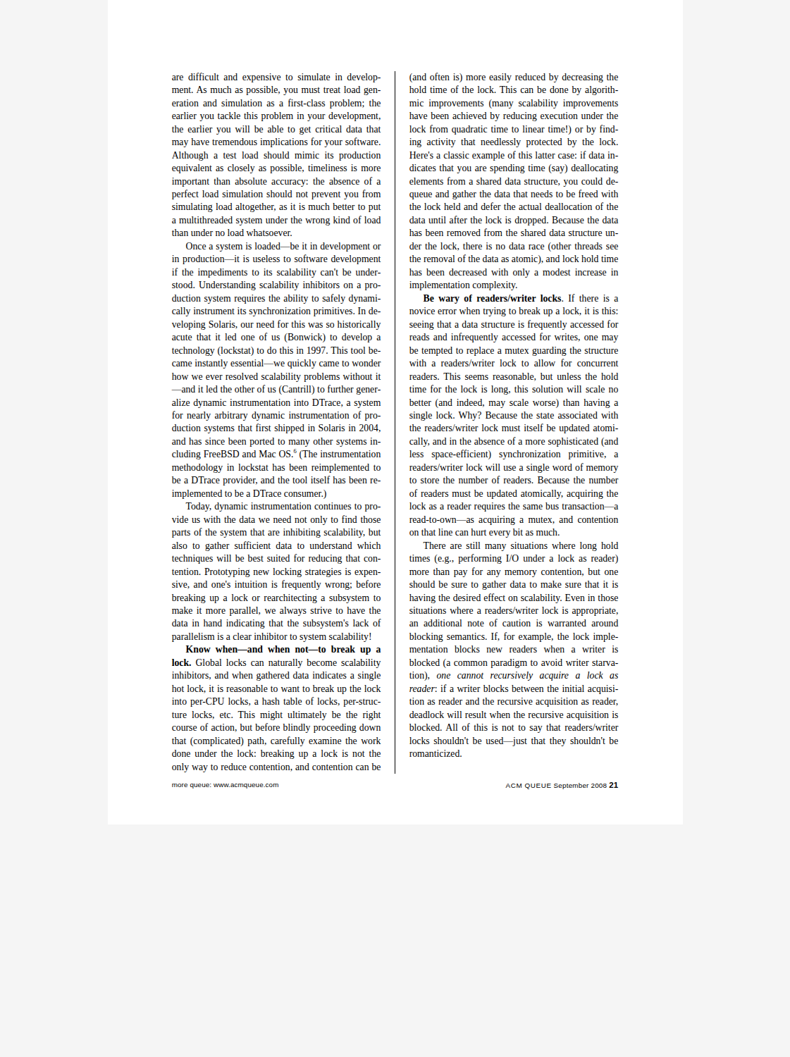are difficult and expensive to simulate in development. As much as possible, you must treat load generation and simulation as a first-class problem; the earlier you tackle this problem in your development, the earlier you will be able to get critical data that may have tremendous implications for your software. Although a test load should mimic its production equivalent as closely as possible, timeliness is more important than absolute accuracy: the absence of a perfect load simulation should not prevent you from simulating load altogether, as it is much better to put a multithreaded system under the wrong kind of load than under no load whatsoever.
Once a system is loaded—be it in development or in production—it is useless to software development if the impediments to its scalability can't be understood. Understanding scalability inhibitors on a production system requires the ability to safely dynamically instrument its synchronization primitives. In developing Solaris, our need for this was so historically acute that it led one of us (Bonwick) to develop a technology (lockstat) to do this in 1997. This tool became instantly essential—we quickly came to wonder how we ever resolved scalability problems without it—and it led the other of us (Cantrill) to further generalize dynamic instrumentation into DTrace, a system for nearly arbitrary dynamic instrumentation of production systems that first shipped in Solaris in 2004, and has since been ported to many other systems including FreeBSD and Mac OS.6 (The instrumentation methodology in lockstat has been reimplemented to be a DTrace provider, and the tool itself has been reimplemented to be a DTrace consumer.)
Today, dynamic instrumentation continues to provide us with the data we need not only to find those parts of the system that are inhibiting scalability, but also to gather sufficient data to understand which techniques will be best suited for reducing that contention. Prototyping new locking strategies is expensive, and one's intuition is frequently wrong; before breaking up a lock or rearchitecting a subsystem to make it more parallel, we always strive to have the data in hand indicating that the subsystem's lack of parallelism is a clear inhibitor to system scalability!
Know when—and when not—to break up a lock. Global locks can naturally become scalability inhibitors, and when gathered data indicates a single hot lock, it is reasonable to want to break up the lock into per-CPU locks, a hash table of locks, per-structure locks, etc. This might ultimately be the right course of action, but before blindly proceeding down that (complicated) path, carefully examine the work done under the lock: breaking up a lock is not the only way to reduce contention, and contention can be (and often is) more easily reduced by decreasing the hold time of the lock. This can be done by algorithmic improvements (many scalability improvements have been achieved by reducing execution under the lock from quadratic time to linear time!) or by finding activity that needlessly protected by the lock. Here's a classic example of this latter case: if data indicates that you are spending time (say) deallocating elements from a shared data structure, you could dequeue and gather the data that needs to be freed with the lock held and defer the actual deallocation of the data until after the lock is dropped. Because the data has been removed from the shared data structure under the lock, there is no data race (other threads see the removal of the data as atomic), and lock hold time has been decreased with only a modest increase in implementation complexity.
Be wary of readers/writer locks. If there is a novice error when trying to break up a lock, it is this: seeing that a data structure is frequently accessed for reads and infrequently accessed for writes, one may be tempted to replace a mutex guarding the structure with a readers/writer lock to allow for concurrent readers. This seems reasonable, but unless the hold time for the lock is long, this solution will scale no better (and indeed, may scale worse) than having a single lock. Why? Because the state associated with the readers/writer lock must itself be updated atomically, and in the absence of a more sophisticated (and less space-efficient) synchronization primitive, a readers/writer lock will use a single word of memory to store the number of readers. Because the number of readers must be updated atomically, acquiring the lock as a reader requires the same bus transaction—a read-to-own—as acquiring a mutex, and contention on that line can hurt every bit as much.
There are still many situations where long hold times (e.g., performing I/O under a lock as reader) more than pay for any memory contention, but one should be sure to gather data to make sure that it is having the desired effect on scalability. Even in those situations where a readers/writer lock is appropriate, an additional note of caution is warranted around blocking semantics. If, for example, the lock implementation blocks new readers when a writer is blocked (a common paradigm to avoid writer starvation), one cannot recursively acquire a lock as reader: if a writer blocks between the initial acquisition as reader and the recursive acquisition as reader, deadlock will result when the recursive acquisition is blocked. All of this is not to say that readers/writer locks shouldn't be used—just that they shouldn't be romanticized.
more queue: www.acmqueue.com ACM QUEUE September 2008 21